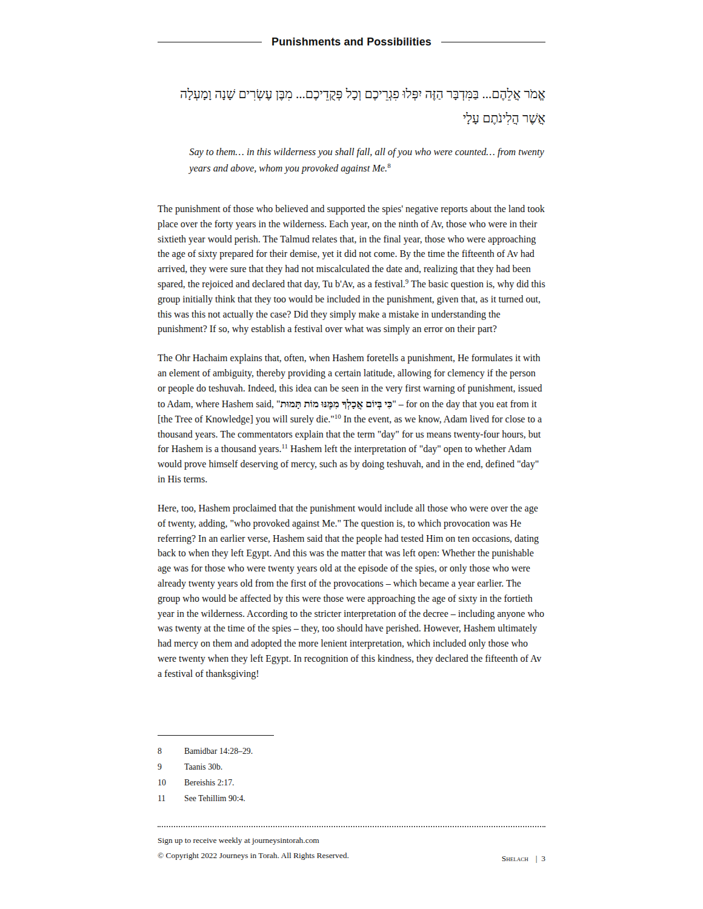Punishments and Possibilities
אֱמֹר אֲלֵהֶם... בַּמִּדְבָּר הַזֶּה יִפְּלוּ פִגְרֵיכֶם וְכָל פְּקֻדֵיכֶם... מִבֶּן עֶשְׂרִים שָׁנָה וָמָעְלָה אֲשֶׁר הֲלִינֹתֶם עָלָי
Say to them… in this wilderness you shall fall, all of you who were counted… from twenty years and above, whom you provoked against Me.8
The punishment of those who believed and supported the spies' negative reports about the land took place over the forty years in the wilderness. Each year, on the ninth of Av, those who were in their sixtieth year would perish. The Talmud relates that, in the final year, those who were approaching the age of sixty prepared for their demise, yet it did not come. By the time the fifteenth of Av had arrived, they were sure that they had not miscalculated the date and, realizing that they had been spared, the rejoiced and declared that day, Tu b'Av, as a festival.9 The basic question is, why did this group initially think that they too would be included in the punishment, given that, as it turned out, this was this not actually the case? Did they simply make a mistake in understanding the punishment? If so, why establish a festival over what was simply an error on their part?
The Ohr Hachaim explains that, often, when Hashem foretells a punishment, He formulates it with an element of ambiguity, thereby providing a certain latitude, allowing for clemency if the person or people do teshuvah. Indeed, this idea can be seen in the very first warning of punishment, issued to Adam, where Hashem said, "כִּי בְּיוֹם אֲכָלְךָ מִמֶּנּוּ מוֹת תָּמוּת" – for on the day that you eat from it [the Tree of Knowledge] you will surely die."10 In the event, as we know, Adam lived for close to a thousand years. The commentators explain that the term "day" for us means twenty-four hours, but for Hashem is a thousand years.11 Hashem left the interpretation of "day" open to whether Adam would prove himself deserving of mercy, such as by doing teshuvah, and in the end, defined "day" in His terms.
Here, too, Hashem proclaimed that the punishment would include all those who were over the age of twenty, adding, "who provoked against Me." The question is, to which provocation was He referring? In an earlier verse, Hashem said that the people had tested Him on ten occasions, dating back to when they left Egypt. And this was the matter that was left open: Whether the punishable age was for those who were twenty years old at the episode of the spies, or only those who were already twenty years old from the first of the provocations – which became a year earlier. The group who would be affected by this were those were approaching the age of sixty in the fortieth year in the wilderness. According to the stricter interpretation of the decree – including anyone who was twenty at the time of the spies – they, too should have perished. However, Hashem ultimately had mercy on them and adopted the more lenient interpretation, which included only those who were twenty when they left Egypt. In recognition of this kindness, they declared the fifteenth of Av a festival of thanksgiving!
8 Bamidbar 14:28–29.
9 Taanis 30b.
10 Bereishis 2:17.
11 See Tehillim 90:4.
Sign up to receive weekly at journeysintorah.com
© Copyright 2022 Journeys in Torah. All Rights Reserved.
Shelach| 3